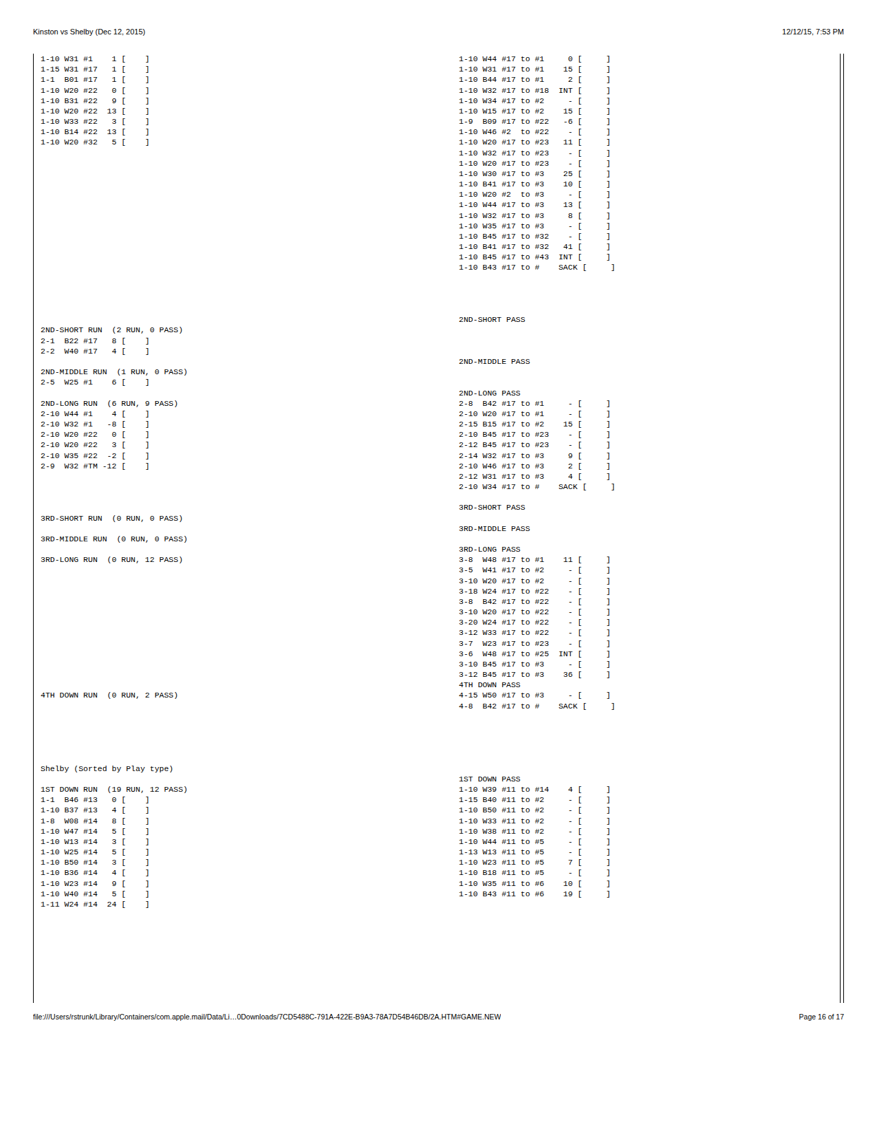Kinston vs Shelby (Dec 12, 2015)
12/12/15, 7:53 PM
1-10 W31 #1 1 [ ] 1-15 W31 #17 1 [ ] 1-1 B01 #17 1 [ ] 1-10 W20 #22 0 [ ] 1-10 B31 #22 9 [ ] 1-10 W20 #22 13 [ ] 1-10 W33 #22 3 [ ] 1-10 B14 #22 13 [ ] 1-10 W20 #32 5 [ ] . . . . . . . . . . . . . . . . . 2ND-SHORT RUN (2 RUN, 0 PASS) 2-1 B22 #17 8 [ ] 2-2 W40 #17 4 [ ] . 2ND-MIDDLE RUN (1 RUN, 0 PASS) 2-5 W25 #1 6 [ ] . 2ND-LONG RUN (6 RUN, 9 PASS) 2-10 W44 #1 4 [ ] 2-10 W32 #1 -8 [ ] 2-10 W20 #22 0 [ ] 2-10 W20 #22 3 [ ] 2-10 W35 #22 -2 [ ] 2-9 W32 #TM -12 [ ] . . . . 3RD-SHORT RUN (0 RUN, 0 PASS) . 3RD-MIDDLE RUN (0 RUN, 0 PASS) . 3RD-LONG RUN (0 RUN, 12 PASS) . . . . . . . . . . . . 4TH DOWN RUN (0 RUN, 2 PASS) . . . . . . Shelby (Sorted by Play type) . 1ST DOWN RUN (19 RUN, 12 PASS) 1-1 B46 #13 0 [ ] 1-10 B37 #13 4 [ ] 1-8 W08 #14 8 [ ] 1-10 W47 #14 5 [ ] 1-10 W13 #14 3 [ ] 1-10 W25 #14 5 [ ] 1-10 B50 #14 3 [ ] 1-10 B36 #14 4 [ ] 1-10 W23 #14 9 [ ] 1-10 W40 #14 5 [ ] 1-11 W24 #14 24 [ ]
1-10 W44 #17 to #1 0 [ ] 1-10 W31 #17 to #1 15 [ ] 1-10 B44 #17 to #1 2 [ ] 1-10 W32 #17 to #18 INT [ ] 1-10 W34 #17 to #2 - [ ] 1-10 W15 #17 to #2 15 [ ] 1-9 B09 #17 to #22 -6 [ ] 1-10 W46 #2 to #22 - [ ] 1-10 W20 #17 to #23 11 [ ] 1-10 W32 #17 to #23 - [ ] 1-10 W20 #17 to #23 - [ ] 1-10 W30 #17 to #3 25 [ ] 1-10 B41 #17 to #3 10 [ ] 1-10 W20 #2 to #3 - [ ] 1-10 W44 #17 to #3 13 [ ] 1-10 W32 #17 to #3 8 [ ] 1-10 W35 #17 to #3 - [ ] 1-10 B45 #17 to #32 - [ ] 1-10 B41 #17 to #32 41 [ ] 1-10 B45 #17 to #43 INT [ ] 1-10 B43 #17 to # SACK [ ] . . . . 2ND-SHORT PASS . . . 2ND-MIDDLE PASS . . 2ND-LONG PASS 2-8 B42 #17 to #1 - [ ] 2-10 W20 #17 to #1 - [ ] 2-15 B15 #17 to #2 15 [ ] 2-10 B45 #17 to #23 - [ ] 2-12 B45 #17 to #23 - [ ] 2-14 W32 #17 to #3 9 [ ] 2-10 W46 #17 to #3 2 [ ] 2-12 W31 #17 to #3 4 [ ] 2-10 W34 #17 to # SACK [ ] . 3RD-SHORT PASS . 3RD-MIDDLE PASS . 3RD-LONG PASS 3-8 W48 #17 to #1 11 [ ] 3-5 W41 #17 to #2 - [ ] 3-10 W20 #17 to #2 - [ ] 3-18 W24 #17 to #22 - [ ] 3-8 B42 #17 to #22 - [ ] 3-10 W20 #17 to #22 - [ ] 3-20 W24 #17 to #22 - [ ] 3-12 W33 #17 to #22 - [ ] 3-7 W23 #17 to #23 - [ ] 3-6 W48 #17 to #25 INT [ ] 3-10 B45 #17 to #3 - [ ] 3-12 B45 #17 to #3 36 [ ] 4TH DOWN PASS 4-15 W50 #17 to #3 - [ ] 4-8 B42 #17 to # SACK [ ] . . . . . . 1ST DOWN PASS 1-10 W39 #11 to #14 4 [ ] 1-15 B40 #11 to #2 - [ ] 1-10 B50 #11 to #2 - [ ] 1-10 W33 #11 to #2 - [ ] 1-10 W38 #11 to #2 - [ ] 1-10 W44 #11 to #5 - [ ] 1-13 W13 #11 to #5 - [ ] 1-10 W23 #11 to #5 7 [ ] 1-10 B18 #11 to #5 - [ ] 1-10 W35 #11 to #6 10 [ ] 1-10 B43 #11 to #6 19 [ ]
file:///Users/rstrunk/Library/Containers/com.apple.mail/Data/Li…0Downloads/7CD5488C-791A-422E-B9A3-78A7D54B46DB/2A.HTM#GAME.NEW
Page 16 of 17